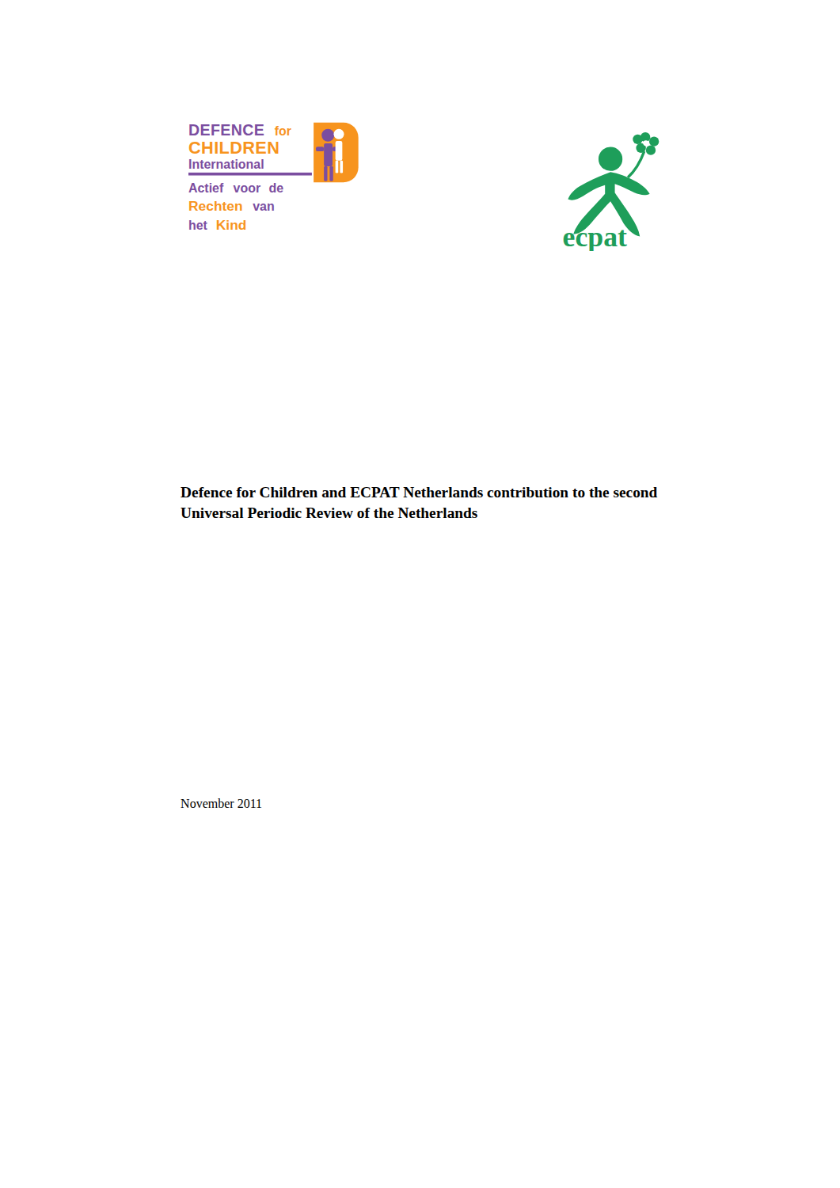DEFENCE for CHILDREN International Actief voor de Rechten van het Kind
ecpat
Defence for Children and ECPAT Netherlands contribution to the second Universal Periodic Review of the Netherlands
November 2011